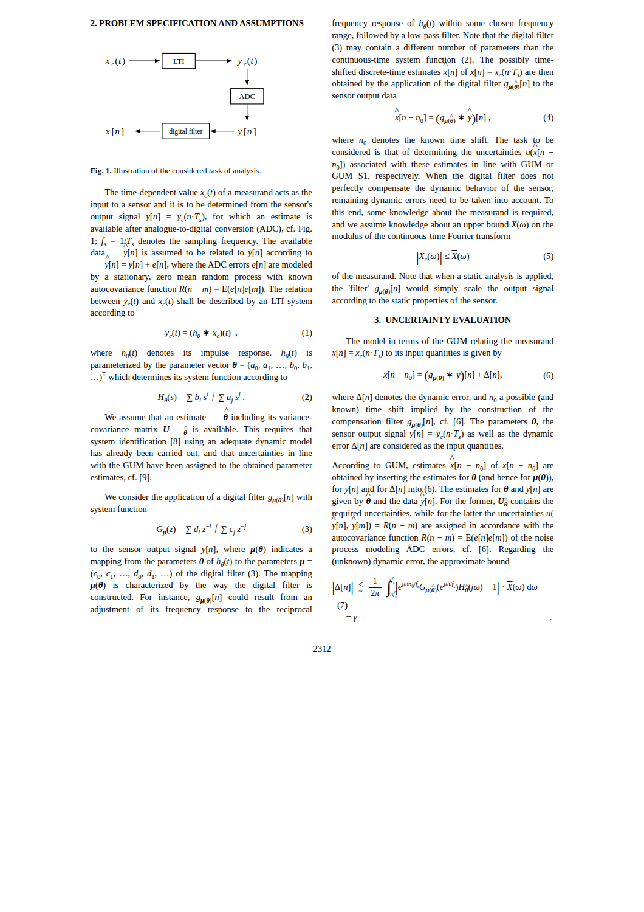2. PROBLEM SPECIFICATION AND ASSUMPTIONS
x c ( t ) LTI y c ( t ) ADC y [ n ] digital filter x [ n ]
Fig. 1. Illustration of the considered task of analysis.
The time-dependent value xc(t) of a measurand acts as the input to a sensor and it is to be determined from the sensor's output signal y[n] = yc(n·Ts), for which an estimate is available after analogue-to-digital conversion (ADC), cf. Fig. 1; fs = 1/Ts denotes the sampling frequency. The available data y[n] is assumed to be related to y[n] according to y[n] = y[n] + e[n], where the ADC errors e[n] are modeled by a stationary, zero mean random process with known autocovariance function R(n − m) = E(e[n]e[m]). The relation between yc(t) and xc(t) shall be described by an LTI system according to
yc(t) = (hθ ∗ xc)(t) , (1)
where hθ(t) denotes its impulse response. hθ(t) is parameterized by the parameter vector θ = (a0, a1, …, b0, b1, …)T which determines its system function according to
Hθ(s) = ∑ bi si / ∑ aj sj . (2)
We assume that an estimate θ including its variance-covariance matrix Uθ is available. This requires that system identification [8] using an adequate dynamic model has already been carried out, and that uncertainties in line with the GUM have been assigned to the obtained parameter estimates, cf. [9].
We consider the application of a digital filter gμ(θ)[n] with system function
Gμ(z) = ∑ di z−i / ∑ cj z−j (3)
to the sensor output signal y[n], where μ(θ) indicates a mapping from the parameters θ of hθ(t) to the parameters μ = (c0, c1, …, d0, d1, …) of the digital filter (3). The mapping μ(θ) is characterized by the way the digital filter is constructed. For instance, gμ(θ)[n] could result from an adjustment of its frequency response to the reciprocal frequency response of hθ(t) within some chosen frequency range, followed by a low-pass filter. Note that the digital filter (3) may contain a different number of parameters than the continuous-time system function (2). The possibly time-shifted discrete-time estimates x[n] of x[n] = xc(n·Ts) are then obtained by the application of the digital filter gμ(θ)[n] to the sensor output data
x[n − n0] = (gμ(θ) ∗ y)[n] , (4)
where n0 denotes the known time shift. The task to be considered is that of determining the uncertainties u(x[n − n0]) associated with these estimates in line with GUM or GUM S1, respectively. When the digital filter does not perfectly compensate the dynamic behavior of the sensor, remaining dynamic errors need to be taken into account. To this end, some knowledge about the measurand is required, and we assume knowledge about an upper bound X(ω) on the modulus of the continuous-time Fourier transform
|Xc(ω)| ≤ X(ω) (5)
of the measurand. Note that when a static analysis is applied, the 'filter' gμ(θ)[n] would simply scale the output signal according to the static properties of the sensor.
3. UNCERTAINTY EVALUATION
The model in terms of the GUM relating the measurand x[n] = xc(n·Ts) to its input quantities is given by
x[n − n0] = (gμ(θ) ∗ y)[n] + Δ[n], (6)
where Δ[n] denotes the dynamic error, and n0 a possible (and known) time shift implied by the construction of the compensation filter gμ(θ)[n], cf. [6]. The parameters θ, the sensor output signal y[n] = yc(n·Ts) as well as the dynamic error Δ[n] are considered as the input quantities.
According to GUM, estimates x[n − n0] of x[n − n0] are obtained by inserting the estimates for θ (and hence for μ(θ)), for y[n] and for Δ[n] into (6). The estimates for θ and y[n] are given by θ and the data y[n]. For the former, Uθ contains the required uncertainties, while for the latter the uncertainties u(y[n], y[m]) = R(n − m) are assigned in accordance with the autocovariance function R(n − m) = E(e[n]e[m]) of the noise process modeling ADC errors, cf. [6]. Regarding the (unknown) dynamic error, the approximate bound
|Δ[n]| ≤~ 12π ∫πfs−πfs |ejωn0/fsGμ(θ)(ejω/fs)Hθ(jω) − 1| · X(ω) dω (7)
= γ .
2312